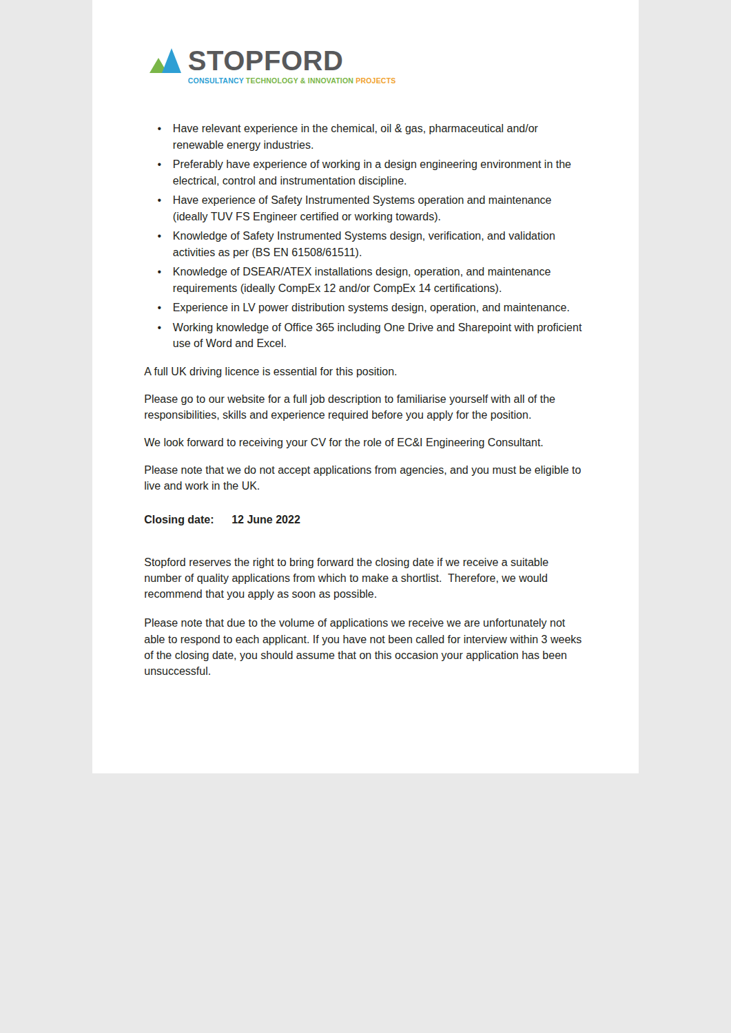STOPFORD CONSULTANCY TECHNOLOGY & INNOVATION PROJECTS
Have relevant experience in the chemical, oil & gas, pharmaceutical and/or renewable energy industries.
Preferably have experience of working in a design engineering environment in the electrical, control and instrumentation discipline.
Have experience of Safety Instrumented Systems operation and maintenance (ideally TUV FS Engineer certified or working towards).
Knowledge of Safety Instrumented Systems design, verification, and validation activities as per (BS EN 61508/61511).
Knowledge of DSEAR/ATEX installations design, operation, and maintenance requirements (ideally CompEx 12 and/or CompEx 14 certifications).
Experience in LV power distribution systems design, operation, and maintenance.
Working knowledge of Office 365 including One Drive and Sharepoint with proficient use of Word and Excel.
A full UK driving licence is essential for this position.
Please go to our website for a full job description to familiarise yourself with all of the responsibilities, skills and experience required before you apply for the position.
We look forward to receiving your CV for the role of EC&I Engineering Consultant.
Please note that we do not accept applications from agencies, and you must be eligible to live and work in the UK.
Closing date:12 June 2022
Stopford reserves the right to bring forward the closing date if we receive a suitable number of quality applications from which to make a shortlist. Therefore, we would recommend that you apply as soon as possible.
Please note that due to the volume of applications we receive we are unfortunately not able to respond to each applicant. If you have not been called for interview within 3 weeks of the closing date, you should assume that on this occasion your application has been unsuccessful.